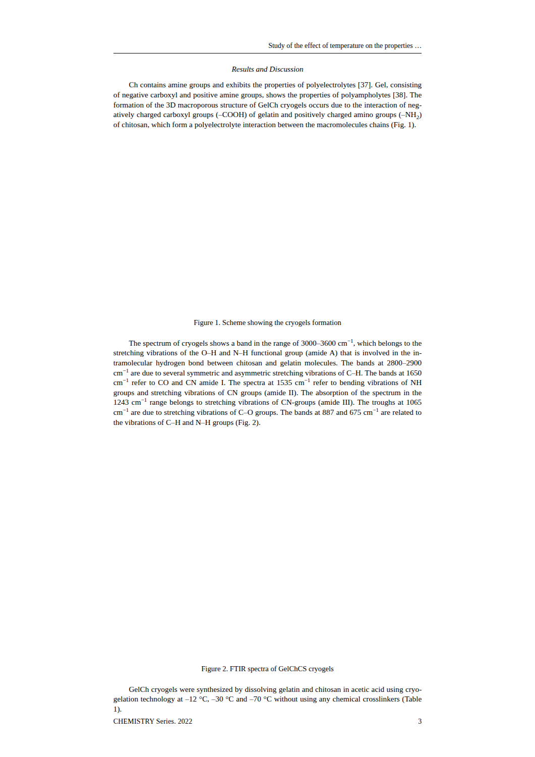Study of the effect of temperature on the properties …
Results and Discussion
Ch contains amine groups and exhibits the properties of polyelectrolytes [37]. Gel, consisting of negative carboxyl and positive amine groups, shows the properties of polyampholytes [38]. The formation of the 3D macroporous structure of GelCh cryogels occurs due to the interaction of negatively charged carboxyl groups (–COOH) of gelatin and positively charged amino groups (–NH2) of chitosan, which form a polyelectrolyte interaction between the macromolecules chains (Fig. 1).
Figure 1. Scheme showing the cryogels formation
The spectrum of cryogels shows a band in the range of 3000–3600 cm−1, which belongs to the stretching vibrations of the O–H and N–H functional group (amide A) that is involved in the intramolecular hydrogen bond between chitosan and gelatin molecules. The bands at 2800–2900 cm−1 are due to several symmetric and asymmetric stretching vibrations of C–H. The bands at 1650 cm−1 refer to CO and CN amide I. The spectra at 1535 cm−1 refer to bending vibrations of NH groups and stretching vibrations of CN groups (amide II). The absorption of the spectrum in the 1243 cm−1 range belongs to stretching vibrations of CN-groups (amide III). The troughs at 1065 cm−1 are due to stretching vibrations of C–O groups. The bands at 887 and 675 cm−1 are related to the vibrations of C–H and N–H groups (Fig. 2).
Figure 2. FTIR spectra of GelChCS cryogels
GelCh cryogels were synthesized by dissolving gelatin and chitosan in acetic acid using cryogelation technology at –12 °C, –30 °C and –70 °C without using any chemical crosslinkers (Table 1).
CHEMISTRY Series. 2022
3